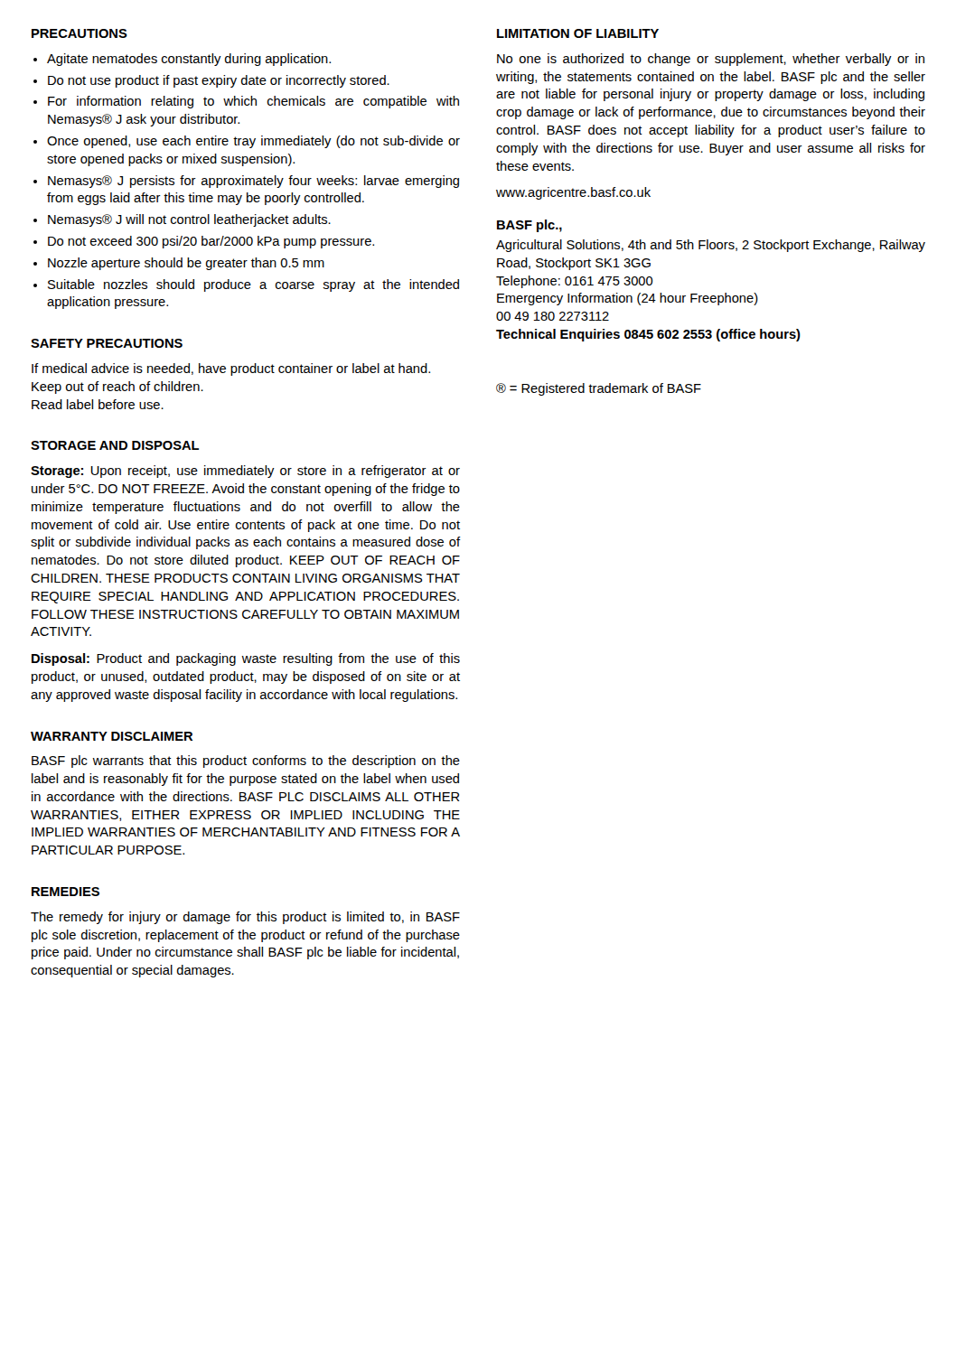Precautions
Agitate nematodes constantly during application.
Do not use product if past expiry date or incorrectly stored.
For information relating to which chemicals are compatible with Nemasys® J ask your distributor.
Once opened, use each entire tray immediately (do not sub-divide or store opened packs or mixed suspension).
Nemasys® J persists for approximately four weeks: larvae emerging from eggs laid after this time may be poorly controlled.
Nemasys® J will not control leatherjacket adults.
Do not exceed 300 psi/20 bar/2000 kPa pump pressure.
Nozzle aperture should be greater than 0.5 mm
Suitable nozzles should produce a coarse spray at the intended application pressure.
Safety Precautions
If medical advice is needed, have product container or label at hand.
Keep out of reach of children.
Read label before use.
Storage and Disposal
Storage: Upon receipt, use immediately or store in a refrigerator at or under 5°C. DO NOT FREEZE. Avoid the constant opening of the fridge to minimize temperature fluctuations and do not overfill to allow the movement of cold air. Use entire contents of pack at one time. Do not split or subdivide individual packs as each contains a measured dose of nematodes. Do not store diluted product. KEEP OUT OF REACH OF CHILDREN. THESE PRODUCTS CONTAIN LIVING ORGANISMS THAT REQUIRE SPECIAL HANDLING AND APPLICATION PROCEDURES. FOLLOW THESE INSTRUCTIONS CAREFULLY TO OBTAIN MAXIMUM ACTIVITY.
Disposal: Product and packaging waste resulting from the use of this product, or unused, outdated product, may be disposed of on site or at any approved waste disposal facility in accordance with local regulations.
Warranty Disclaimer
BASF plc warrants that this product conforms to the description on the label and is reasonably fit for the purpose stated on the label when used in accordance with the directions. BASF PLC DISCLAIMS ALL OTHER WARRANTIES, EITHER EXPRESS OR IMPLIED INCLUDING THE IMPLIED WARRANTIES OF MERCHANTABILITY AND FITNESS FOR A PARTICULAR PURPOSE.
Remedies
The remedy for injury or damage for this product is limited to, in BASF plc sole discretion, replacement of the product or refund of the purchase price paid. Under no circumstance shall BASF plc be liable for incidental, consequential or special damages.
Limitation of Liability
No one is authorized to change or supplement, whether verbally or in writing, the statements contained on the label. BASF plc and the seller are not liable for personal injury or property damage or loss, including crop damage or lack of performance, due to circumstances beyond their control. BASF does not accept liability for a product user’s failure to comply with the directions for use. Buyer and user assume all risks for these events.
www.agricentre.basf.co.uk
BASF plc.,
Agricultural Solutions, 4th and 5th Floors, 2 Stockport Exchange, Railway Road, Stockport SK1 3GG
Telephone: 0161 475 3000
Emergency Information (24 hour Freephone)
00 49 180 2273112
Technical Enquiries 0845 602 2553 (office hours)
® = Registered trademark of BASF